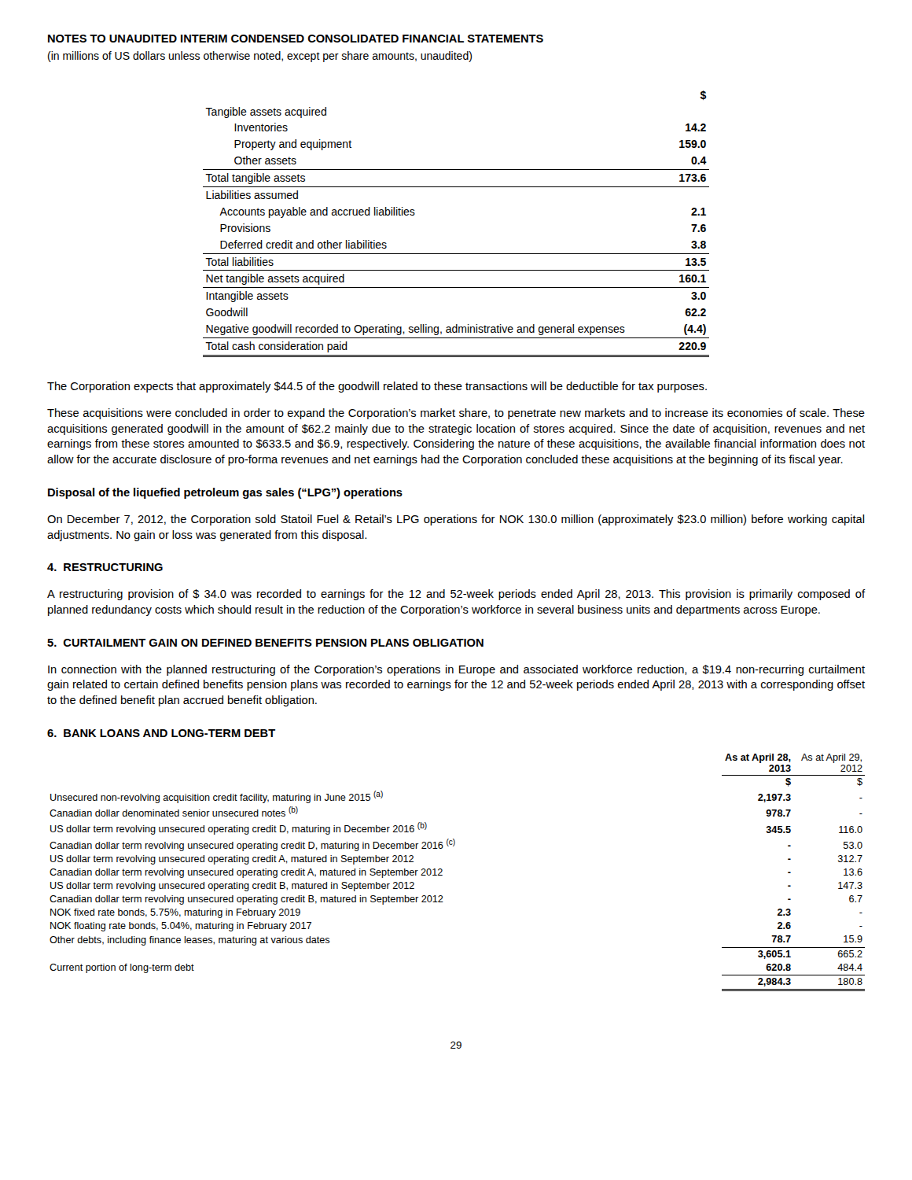NOTES TO UNAUDITED INTERIM CONDENSED CONSOLIDATED FINANCIAL STATEMENTS
(in millions of US dollars unless otherwise noted, except per share amounts, unaudited)
| | $ |
| Tangible assets acquired | |
| Inventories | 14.2 |
| Property and equipment | 159.0 |
| Other assets | 0.4 |
| Total tangible assets | 173.6 |
| Liabilities assumed | |
| Accounts payable and accrued liabilities | 2.1 |
| Provisions | 7.6 |
| Deferred credit and other liabilities | 3.8 |
| Total liabilities | 13.5 |
| Net tangible assets acquired | 160.1 |
| Intangible assets | 3.0 |
| Goodwill | 62.2 |
| Negative goodwill recorded to Operating, selling, administrative and general expenses | (4.4) |
| Total cash consideration paid | 220.9 |
The Corporation expects that approximately $44.5 of the goodwill related to these transactions will be deductible for tax purposes.
These acquisitions were concluded in order to expand the Corporation’s market share, to penetrate new markets and to increase its economies of scale. These acquisitions generated goodwill in the amount of $62.2 mainly due to the strategic location of stores acquired. Since the date of acquisition, revenues and net earnings from these stores amounted to $633.5 and $6.9, respectively. Considering the nature of these acquisitions, the available financial information does not allow for the accurate disclosure of pro-forma revenues and net earnings had the Corporation concluded these acquisitions at the beginning of its fiscal year.
Disposal of the liquefied petroleum gas sales (“LPG”) operations
On December 7, 2012, the Corporation sold Statoil Fuel & Retail’s LPG operations for NOK 130.0 million (approximately $23.0 million) before working capital adjustments. No gain or loss was generated from this disposal.
4. RESTRUCTURING
A restructuring provision of $ 34.0 was recorded to earnings for the 12 and 52-week periods ended April 28, 2013. This provision is primarily composed of planned redundancy costs which should result in the reduction of the Corporation’s workforce in several business units and departments across Europe.
5. CURTAILMENT GAIN ON DEFINED BENEFITS PENSION PLANS OBLIGATION
In connection with the planned restructuring of the Corporation’s operations in Europe and associated workforce reduction, a $19.4 non-recurring curtailment gain related to certain defined benefits pension plans was recorded to earnings for the 12 and 52-week periods ended April 28, 2013 with a corresponding offset to the defined benefit plan accrued benefit obligation.
6. BANK LOANS AND LONG-TERM DEBT
| | As at April 28, 2013 | As at April 29, 2012 |
| | $ | $ |
| Unsecured non-revolving acquisition credit facility, maturing in June 2015 (a) | 2,197.3 | - |
| Canadian dollar denominated senior unsecured notes (b) | 978.7 | - |
| US dollar term revolving unsecured operating credit D, maturing in December 2016 (b) | 345.5 | 116.0 |
| Canadian dollar term revolving unsecured operating credit D, maturing in December 2016 (c) | - | 53.0 |
| US dollar term revolving unsecured operating credit A, matured in September 2012 | - | 312.7 |
| Canadian dollar term revolving unsecured operating credit A, matured in September 2012 | - | 13.6 |
| US dollar term revolving unsecured operating credit B, matured in September 2012 | - | 147.3 |
| Canadian dollar term revolving unsecured operating credit B, matured in September 2012 | - | 6.7 |
| NOK fixed rate bonds, 5.75%, maturing in February 2019 | 2.3 | - |
| NOK floating rate bonds, 5.04%, maturing in February 2017 | 2.6 | - |
| Other debts, including finance leases, maturing at various dates | 78.7 | 15.9 |
| | 3,605.1 | 665.2 |
| Current portion of long-term debt | 620.8 | 484.4 |
| | 2,984.3 | 180.8 |
29